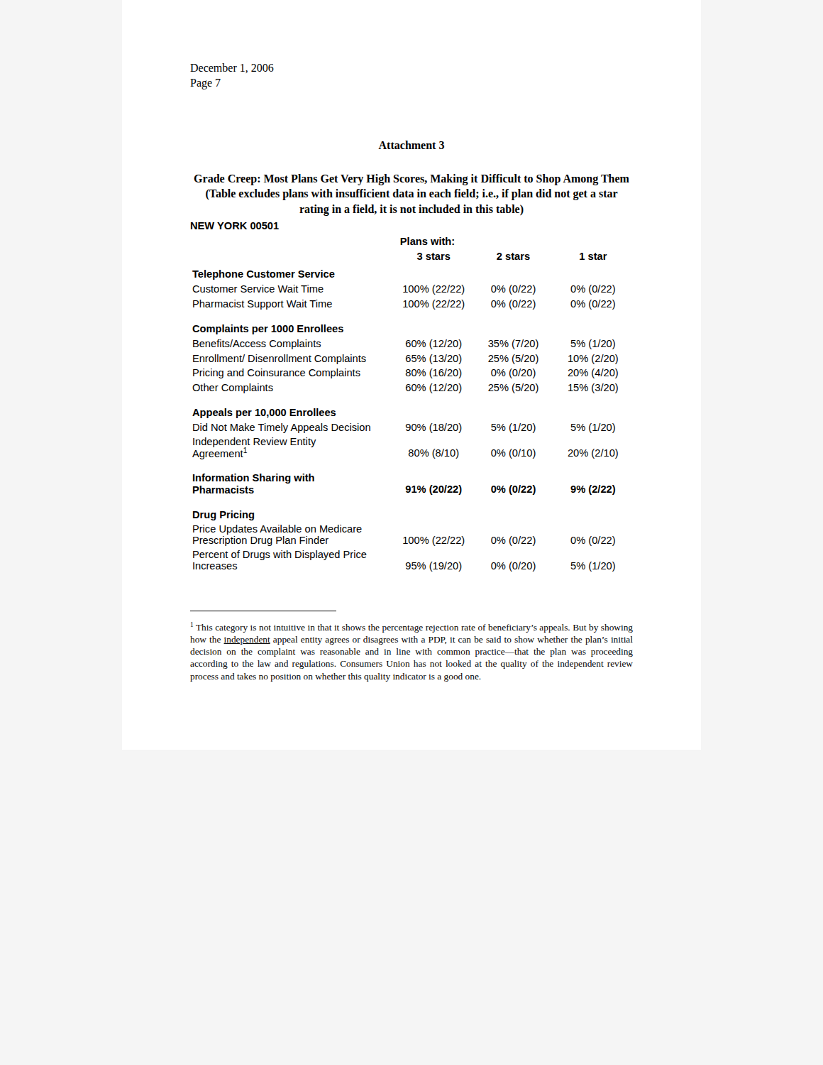December 1, 2006
Page 7
Attachment 3
Grade Creep: Most Plans Get Very High Scores, Making it Difficult to Shop Among Them
(Table excludes plans with insufficient data in each field; i.e., if plan did not get a star
rating in a field, it is not included in this table)
NEW YORK 00501
| | Plans with: |
| --- | --- |
| | 3 stars | 2 stars | 1 star |
| Telephone Customer Service | | | |
| Customer Service Wait Time | 100% (22/22) | 0% (0/22) | 0% (0/22) |
| Pharmacist Support Wait Time | 100% (22/22) | 0% (0/22) | 0% (0/22) |
| Complaints per 1000 Enrollees | | | |
| Benefits/Access Complaints | 60% (12/20) | 35% (7/20) | 5% (1/20) |
| Enrollment/ Disenrollment Complaints | 65% (13/20) | 25% (5/20) | 10% (2/20) |
| Pricing and Coinsurance Complaints | 80% (16/20) | 0% (0/20) | 20% (4/20) |
| Other Complaints | 60% (12/20) | 25% (5/20) | 15% (3/20) |
| Appeals per 10,000 Enrollees | | | |
| Did Not Make Timely Appeals Decision | 90% (18/20) | 5% (1/20) | 5% (1/20) |
| Independent Review Entity Agreement 1 | 80% (8/10) | 0% (0/10) | 20% (2/10) |
| Information Sharing with Pharmacists | 91% (20/22) | 0% (0/22) | 9% (2/22) |
| Drug Pricing | | | |
| Price Updates Available on Medicare Prescription Drug Plan Finder | 100% (22/22) | 0% (0/22) | 0% (0/22) |
| Percent of Drugs with Displayed Price Increases | 95% (19/20) | 0% (0/20) | 5% (1/20) |
1 This category is not intuitive in that it shows the percentage rejection rate of beneficiary’s appeals. But by showing how the independent appeal entity agrees or disagrees with a PDP, it can be said to show whether the plan’s initial decision on the complaint was reasonable and in line with common practice—that the plan was proceeding according to the law and regulations. Consumers Union has not looked at the quality of the independent review process and takes no position on whether this quality indicator is a good one.